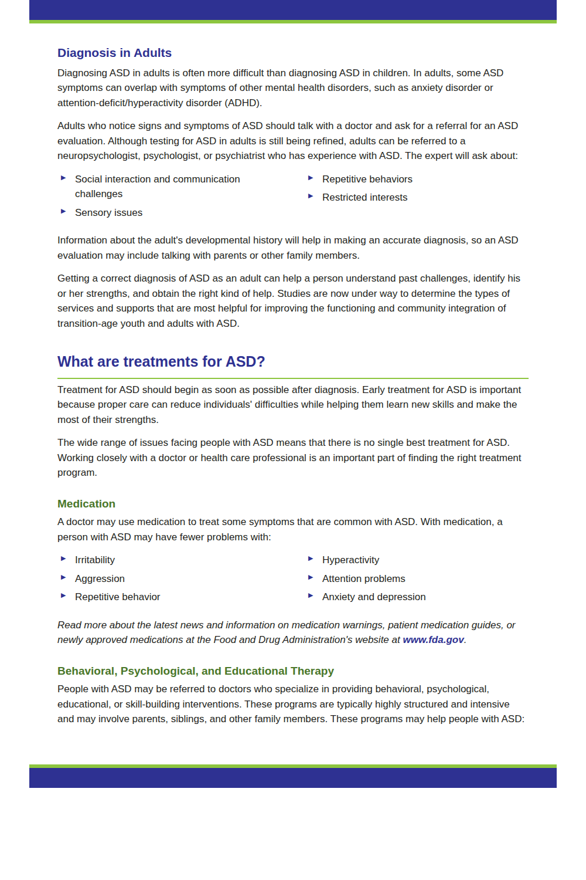Diagnosis in Adults
Diagnosing ASD in adults is often more difficult than diagnosing ASD in children. In adults, some ASD symptoms can overlap with symptoms of other mental health disorders, such as anxiety disorder or attention-deficit/hyperactivity disorder (ADHD).
Adults who notice signs and symptoms of ASD should talk with a doctor and ask for a referral for an ASD evaluation. Although testing for ASD in adults is still being refined, adults can be referred to a neuropsychologist, psychologist, or psychiatrist who has experience with ASD. The expert will ask about:
Social interaction and communication challenges
Sensory issues
Repetitive behaviors
Restricted interests
Information about the adult's developmental history will help in making an accurate diagnosis, so an ASD evaluation may include talking with parents or other family members.
Getting a correct diagnosis of ASD as an adult can help a person understand past challenges, identify his or her strengths, and obtain the right kind of help. Studies are now under way to determine the types of services and supports that are most helpful for improving the functioning and community integration of transition-age youth and adults with ASD.
What are treatments for ASD?
Treatment for ASD should begin as soon as possible after diagnosis. Early treatment for ASD is important because proper care can reduce individuals' difficulties while helping them learn new skills and make the most of their strengths.
The wide range of issues facing people with ASD means that there is no single best treatment for ASD. Working closely with a doctor or health care professional is an important part of finding the right treatment program.
Medication
A doctor may use medication to treat some symptoms that are common with ASD. With medication, a person with ASD may have fewer problems with:
Irritability
Aggression
Repetitive behavior
Hyperactivity
Attention problems
Anxiety and depression
Read more about the latest news and information on medication warnings, patient medication guides, or newly approved medications at the Food and Drug Administration's website at www.fda.gov.
Behavioral, Psychological, and Educational Therapy
People with ASD may be referred to doctors who specialize in providing behavioral, psychological, educational, or skill-building interventions. These programs are typically highly structured and intensive and may involve parents, siblings, and other family members. These programs may help people with ASD: